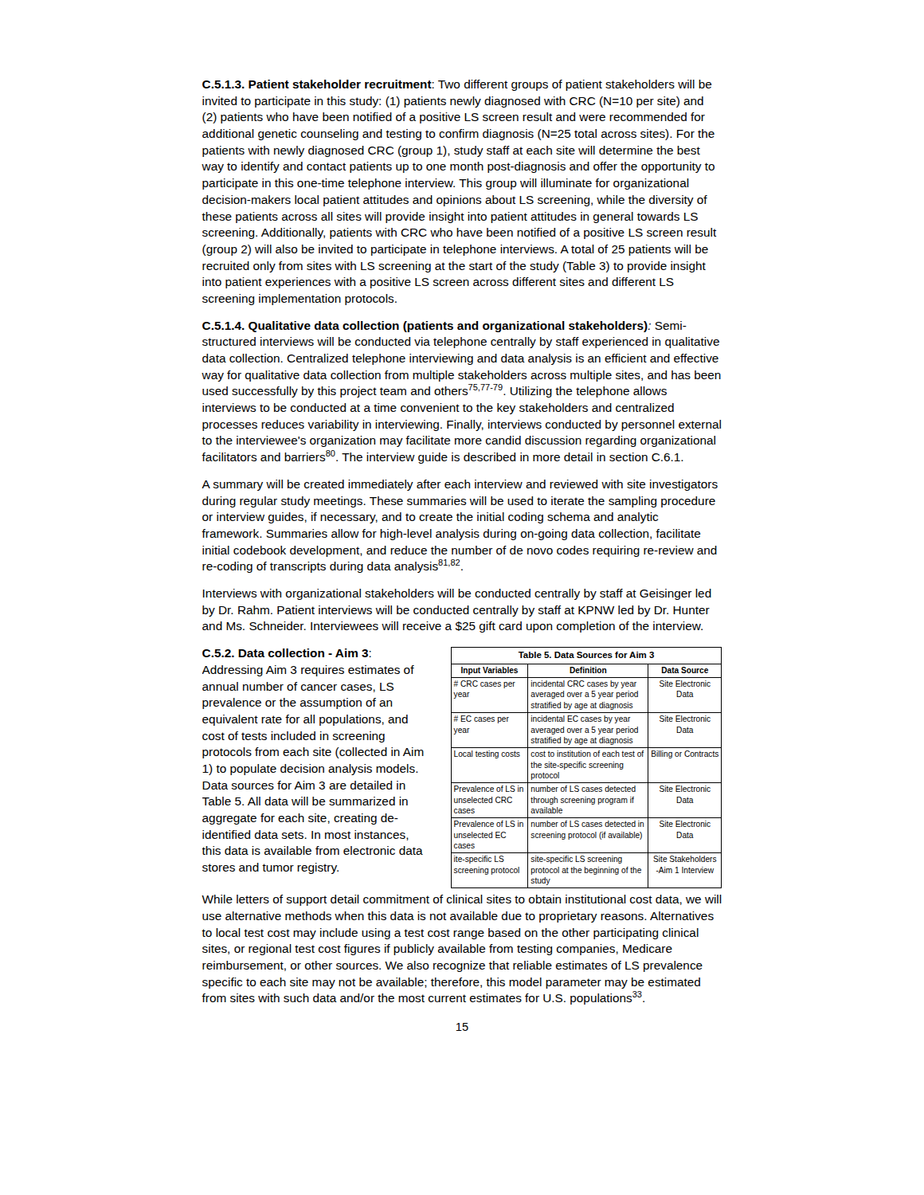C.5.1.3. Patient stakeholder recruitment: Two different groups of patient stakeholders will be invited to participate in this study: (1) patients newly diagnosed with CRC (N=10 per site) and (2) patients who have been notified of a positive LS screen result and were recommended for additional genetic counseling and testing to confirm diagnosis (N=25 total across sites). For the patients with newly diagnosed CRC (group 1), study staff at each site will determine the best way to identify and contact patients up to one month post-diagnosis and offer the opportunity to participate in this one-time telephone interview. This group will illuminate for organizational decision-makers local patient attitudes and opinions about LS screening, while the diversity of these patients across all sites will provide insight into patient attitudes in general towards LS screening. Additionally, patients with CRC who have been notified of a positive LS screen result (group 2) will also be invited to participate in telephone interviews. A total of 25 patients will be recruited only from sites with LS screening at the start of the study (Table 3) to provide insight into patient experiences with a positive LS screen across different sites and different LS screening implementation protocols.
C.5.1.4. Qualitative data collection (patients and organizational stakeholders): Semi-structured interviews will be conducted via telephone centrally by staff experienced in qualitative data collection. Centralized telephone interviewing and data analysis is an efficient and effective way for qualitative data collection from multiple stakeholders across multiple sites, and has been used successfully by this project team and others75,77-79. Utilizing the telephone allows interviews to be conducted at a time convenient to the key stakeholders and centralized processes reduces variability in interviewing. Finally, interviews conducted by personnel external to the interviewee's organization may facilitate more candid discussion regarding organizational facilitators and barriers80. The interview guide is described in more detail in section C.6.1.
A summary will be created immediately after each interview and reviewed with site investigators during regular study meetings. These summaries will be used to iterate the sampling procedure or interview guides, if necessary, and to create the initial coding schema and analytic framework. Summaries allow for high-level analysis during on-going data collection, facilitate initial codebook development, and reduce the number of de novo codes requiring re-review and re-coding of transcripts during data analysis81,82.
Interviews with organizational stakeholders will be conducted centrally by staff at Geisinger led by Dr. Rahm. Patient interviews will be conducted centrally by staff at KPNW led by Dr. Hunter and Ms. Schneider. Interviewees will receive a $25 gift card upon completion of the interview.
Table 5. Data Sources for Aim 3
| Input Variables | Definition | Data Source |
| --- | --- | --- |
| # CRC cases per year | incidental CRC cases by year averaged over a 5 year period stratified by age at diagnosis | Site Electronic Data |
| # EC cases per year | incidental EC cases by year averaged over a 5 year period stratified by age at diagnosis | Site Electronic Data |
| Local testing costs | cost to institution of each test of the site-specific screening protocol | Billing or Contracts |
| Prevalence of LS in unselected CRC cases | number of LS cases detected through screening program if available | Site Electronic Data |
| Prevalence of LS in unselected EC cases | number of LS cases detected in screening protocol (if available) | Site Electronic Data |
| ite-specific LS screening protocol | site-specific LS screening protocol at the beginning of the study | Site Stakeholders -Aim 1 Interview |
C.5.2. Data collection - Aim 3: Addressing Aim 3 requires estimates of annual number of cancer cases, LS prevalence or the assumption of an equivalent rate for all populations, and cost of tests included in screening protocols from each site (collected in Aim 1) to populate decision analysis models. Data sources for Aim 3 are detailed in Table 5. All data will be summarized in aggregate for each site, creating de-identified data sets. In most instances, this data is available from electronic data stores and tumor registry.
While letters of support detail commitment of clinical sites to obtain institutional cost data, we will use alternative methods when this data is not available due to proprietary reasons. Alternatives to local test cost may include using a test cost range based on the other participating clinical sites, or regional test cost figures if publicly available from testing companies, Medicare reimbursement, or other sources. We also recognize that reliable estimates of LS prevalence specific to each site may not be available; therefore, this model parameter may be estimated from sites with such data and/or the most current estimates for U.S. populations33.
15